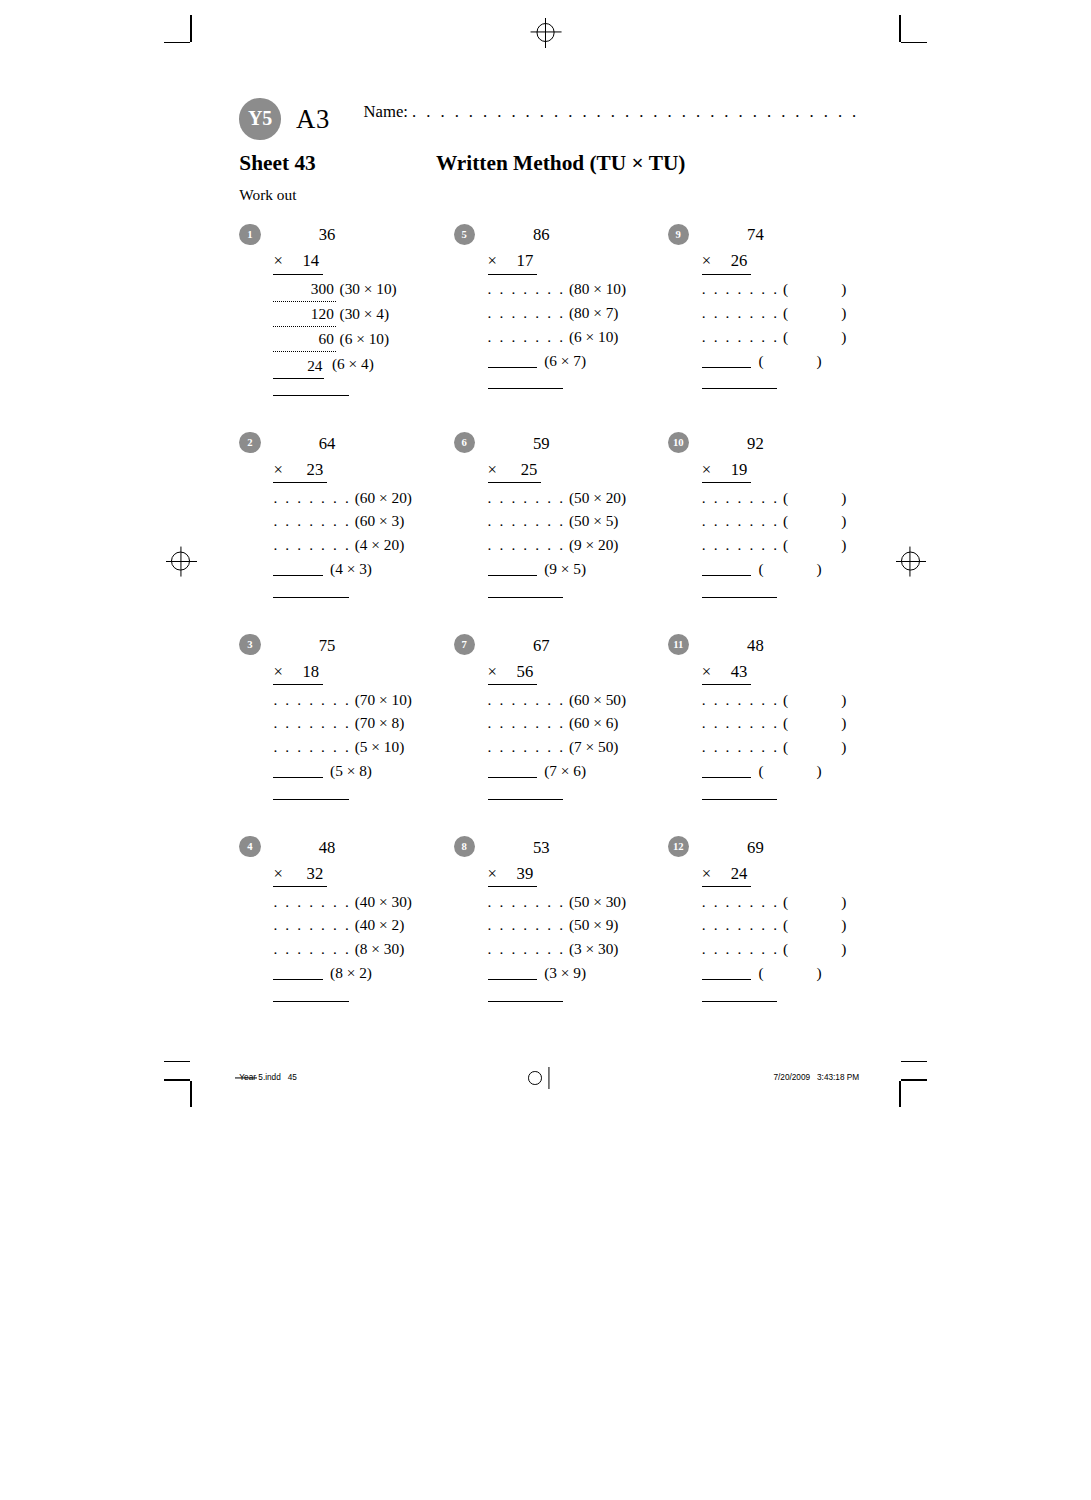Y5 A3
Name: . . . . . . . . . . . . . . . . . . . . . . . . . . . . . . . .
Sheet 43
Written Method (TU × TU)
Work out
1
36
× 14
300 (30 × 10)
120 (30 × 4)
60 (6 × 10)
24 (6 × 4)
5
86
× 17
. . . . . . . (80 × 10)
. . . . . . . (80 × 7)
. . . . . . . (6 × 10)
(6 × 7)
9
74
× 26
. . . . . . . ( )
. . . . . . . ( )
. . . . . . . ( )
( )
2
64
× 23
. . . . . . . (60 × 20)
. . . . . . . (60 × 3)
. . . . . . . (4 × 20)
(4 × 3)
6
59
× 25
. . . . . . . (50 × 20)
. . . . . . . (50 × 5)
. . . . . . . (9 × 20)
(9 × 5)
10
92
× 19
. . . . . . . ( )
. . . . . . . ( )
. . . . . . . ( )
( )
3
75
× 18
. . . . . . . (70 × 10)
. . . . . . . (70 × 8)
. . . . . . . (5 × 10)
(5 × 8)
7
67
× 56
. . . . . . . (60 × 50)
. . . . . . . (60 × 6)
. . . . . . . (7 × 50)
(7 × 6)
11
48
× 43
. . . . . . . ( )
. . . . . . . ( )
. . . . . . . ( )
( )
4
48
× 32
. . . . . . . (40 × 30)
. . . . . . . (40 × 2)
. . . . . . . (8 × 30)
(8 × 2)
8
53
× 39
. . . . . . . (50 × 30)
. . . . . . . (50 × 9)
. . . . . . . (3 × 30)
(3 × 9)
12
69
× 24
. . . . . . . ( )
. . . . . . . ( )
. . . . . . . ( )
( )
Year 5.indd 45 7/20/2009 3:43:18 PM